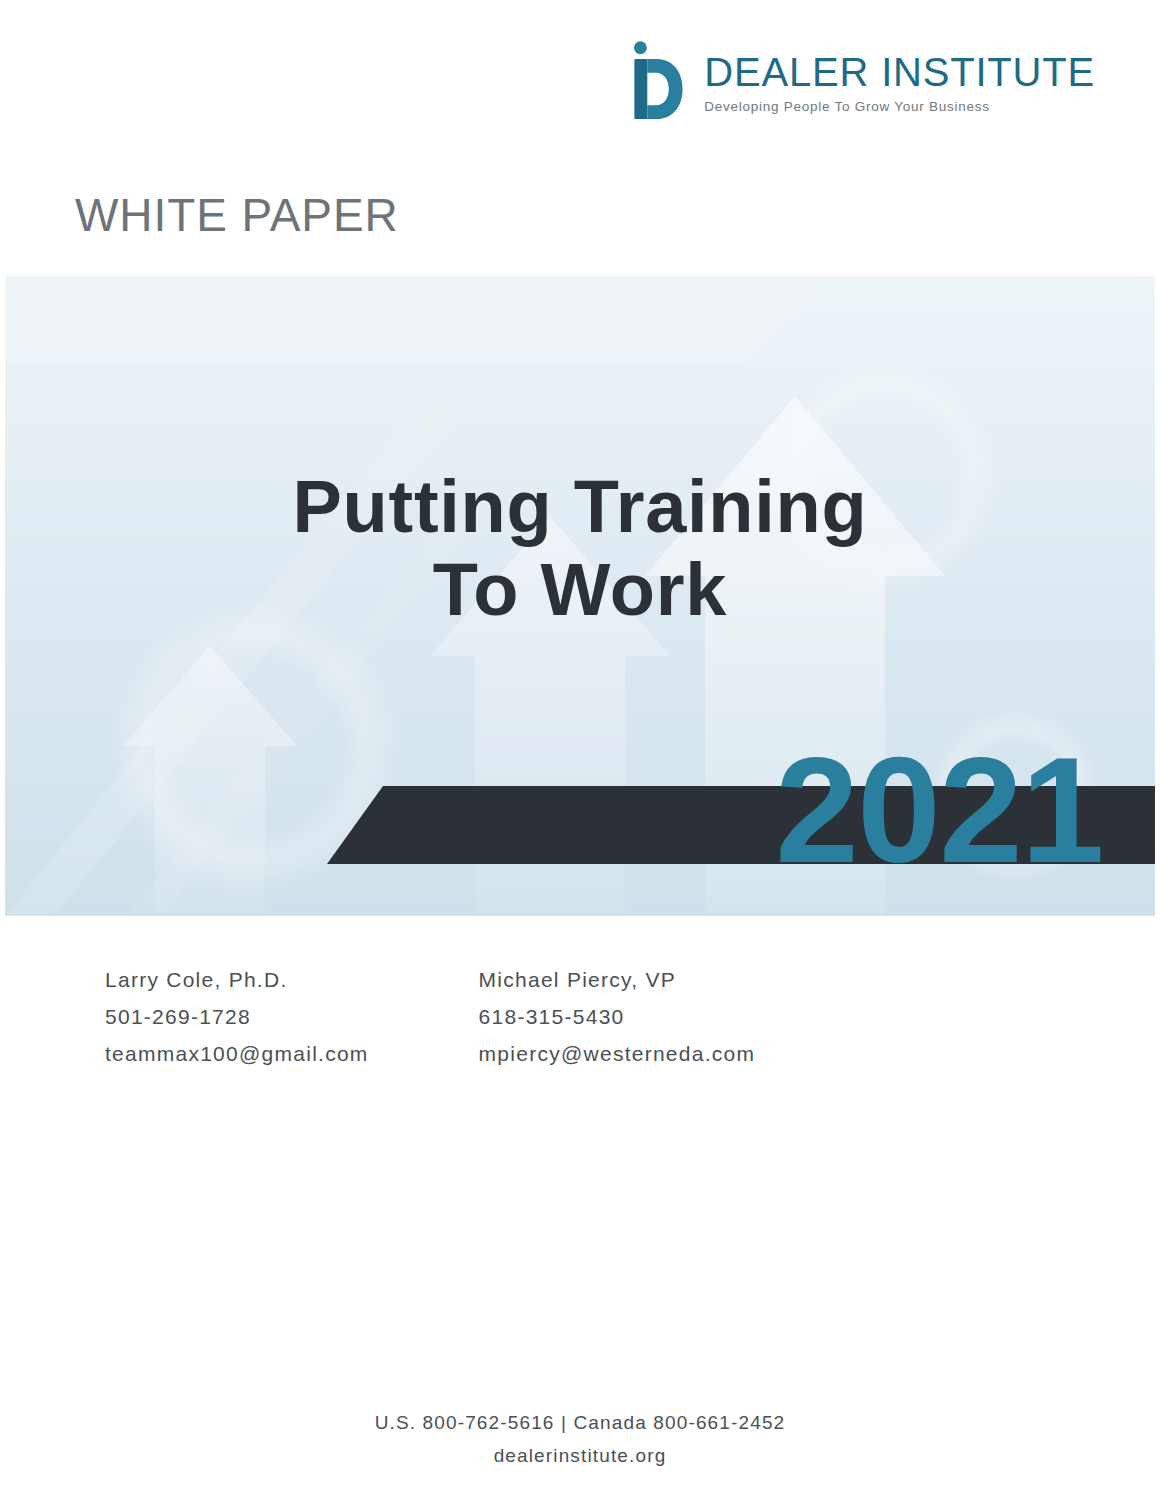DEALER INSTITUTE
Developing People To Grow Your Business
WHITE PAPER
Putting Training
To Work
2021
Larry Cole, Ph.D.
501-269-1728
teammax100@gmail.com
Michael Piercy, VP
618-315-5430
mpiercy@westerneda.com
U.S. 800-762-5616 | Canada 800-661-2452
dealerinstitute.org